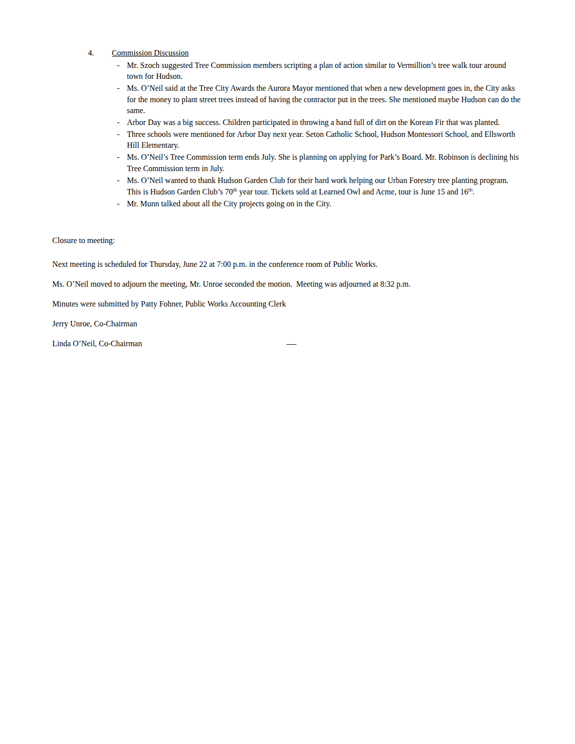4. Commission Discussion
Mr. Szoch suggested Tree Commission members scripting a plan of action similar to Vermillion’s tree walk tour around town for Hudson.
Ms. O’Neil said at the Tree City Awards the Aurora Mayor mentioned that when a new development goes in, the City asks for the money to plant street trees instead of having the contractor put in the trees. She mentioned maybe Hudson can do the same.
Arbor Day was a big success. Children participated in throwing a hand full of dirt on the Korean Fir that was planted.
Three schools were mentioned for Arbor Day next year. Seton Catholic School, Hudson Montessori School, and Ellsworth Hill Elementary.
Ms. O’Neil’s Tree Commission term ends July. She is planning on applying for Park’s Board. Mr. Robinson is declining his Tree Commission term in July.
Ms. O’Neil wanted to thank Hudson Garden Club for their hard work helping our Urban Forestry tree planting program. This is Hudson Garden Club’s 70th year tour. Tickets sold at Learned Owl and Acme, tour is June 15 and 16th.
Mr. Munn talked about all the City projects going on in the City.
Closure to meeting:
Next meeting is scheduled for Thursday, June 22 at 7:00 p.m. in the conference room of Public Works.
Ms. OʼNeil moved to adjourn the meeting, Mr. Unroe seconded the motion. Meeting was adjourned at 8:32 p.m.
Minutes were submitted by Patty Fohner, Public Works Accounting Clerk
Jerry Unroe, Co-Chairman
Linda OʼNeil, Co-Chairman